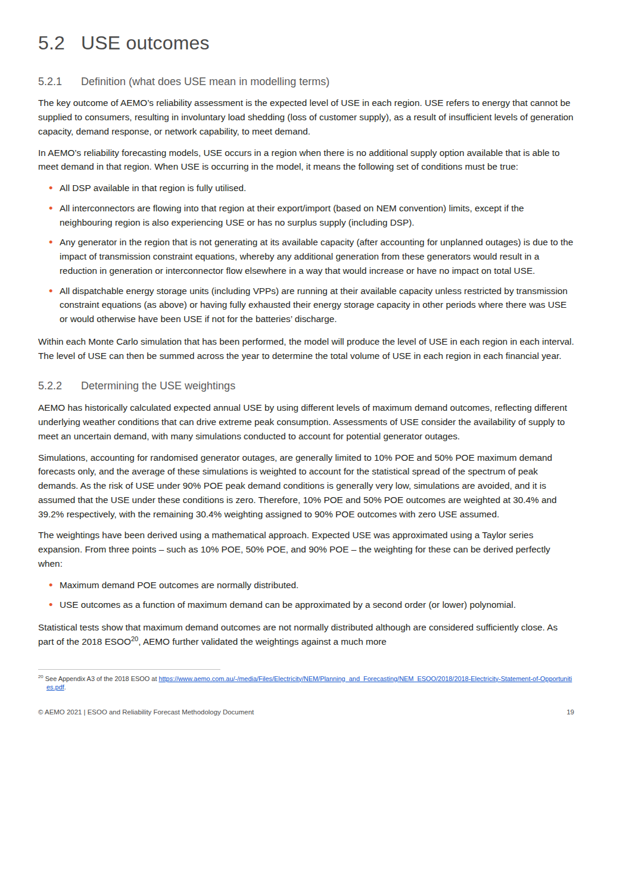5.2 USE outcomes
5.2.1 Definition (what does USE mean in modelling terms)
The key outcome of AEMO’s reliability assessment is the expected level of USE in each region. USE refers to energy that cannot be supplied to consumers, resulting in involuntary load shedding (loss of customer supply), as a result of insufficient levels of generation capacity, demand response, or network capability, to meet demand.
In AEMO’s reliability forecasting models, USE occurs in a region when there is no additional supply option available that is able to meet demand in that region. When USE is occurring in the model, it means the following set of conditions must be true:
All DSP available in that region is fully utilised.
All interconnectors are flowing into that region at their export/import (based on NEM convention) limits, except if the neighbouring region is also experiencing USE or has no surplus supply (including DSP).
Any generator in the region that is not generating at its available capacity (after accounting for unplanned outages) is due to the impact of transmission constraint equations, whereby any additional generation from these generators would result in a reduction in generation or interconnector flow elsewhere in a way that would increase or have no impact on total USE.
All dispatchable energy storage units (including VPPs) are running at their available capacity unless restricted by transmission constraint equations (as above) or having fully exhausted their energy storage capacity in other periods where there was USE or would otherwise have been USE if not for the batteries’ discharge.
Within each Monte Carlo simulation that has been performed, the model will produce the level of USE in each region in each interval. The level of USE can then be summed across the year to determine the total volume of USE in each region in each financial year.
5.2.2 Determining the USE weightings
AEMO has historically calculated expected annual USE by using different levels of maximum demand outcomes, reflecting different underlying weather conditions that can drive extreme peak consumption. Assessments of USE consider the availability of supply to meet an uncertain demand, with many simulations conducted to account for potential generator outages.
Simulations, accounting for randomised generator outages, are generally limited to 10% POE and 50% POE maximum demand forecasts only, and the average of these simulations is weighted to account for the statistical spread of the spectrum of peak demands. As the risk of USE under 90% POE peak demand conditions is generally very low, simulations are avoided, and it is assumed that the USE under these conditions is zero. Therefore, 10% POE and 50% POE outcomes are weighted at 30.4% and 39.2% respectively, with the remaining 30.4% weighting assigned to 90% POE outcomes with zero USE assumed.
The weightings have been derived using a mathematical approach. Expected USE was approximated using a Taylor series expansion. From three points – such as 10% POE, 50% POE, and 90% POE – the weighting for these can be derived perfectly when:
Maximum demand POE outcomes are normally distributed.
USE outcomes as a function of maximum demand can be approximated by a second order (or lower) polynomial.
Statistical tests show that maximum demand outcomes are not normally distributed although are considered sufficiently close. As part of the 2018 ESOO20, AEMO further validated the weightings against a much more
20 See Appendix A3 of the 2018 ESOO at https://www.aemo.com.au/-/media/Files/Electricity/NEM/Planning_and_Forecasting/NEM_ESOO/2018/2018-Electricity-Statement-of-Opportunities.pdf.
© AEMO 2021 | ESOO and Reliability Forecast Methodology Document
19